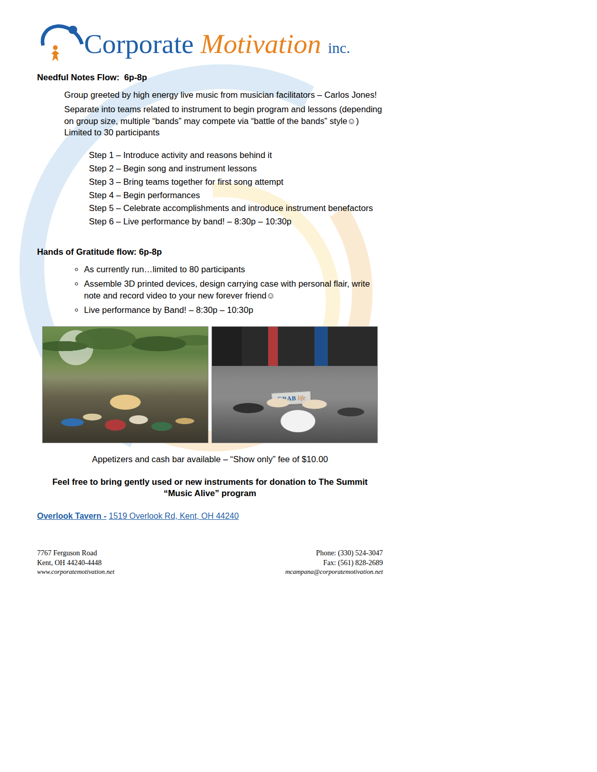Corporate Motivation inc.
Needful Notes Flow: 6p-8p
Group greeted by high energy live music from musician facilitators – Carlos Jones!
Separate into teams related to instrument to begin program and lessons (depending on group size, multiple “bands” may compete via “battle of the bands” style☺) Limited to 30 participants
Step 1 – Introduce activity and reasons behind it
Step 2 – Begin song and instrument lessons
Step 3 – Bring teams together for first song attempt
Step 4 – Begin performances
Step 5 – Celebrate accomplishments and introduce instrument benefactors
Step 6 – Live performance by band! – 8:30p – 10:30p
Hands of Gratitude flow: 6p-8p
As currently run…limited to 80 participants
Assemble 3D printed devices, design carrying case with personal flair, write note and record video to your new forever friend☺
Live performance by Band! – 8:30p – 10:30p
GRAB life
Appetizers and cash bar available – “Show only” fee of $10.00
Feel free to bring gently used or new instruments for donation to The Summit “Music Alive” program
Overlook Tavern - 1519 Overlook Rd, Kent, OH 44240
7767 Ferguson Road
Kent, OH 44240-4448
www.corporatemotivation.net
Phone: (330) 524-3047
Fax: (561) 828-2689
mcampana@corporatemotivation.net